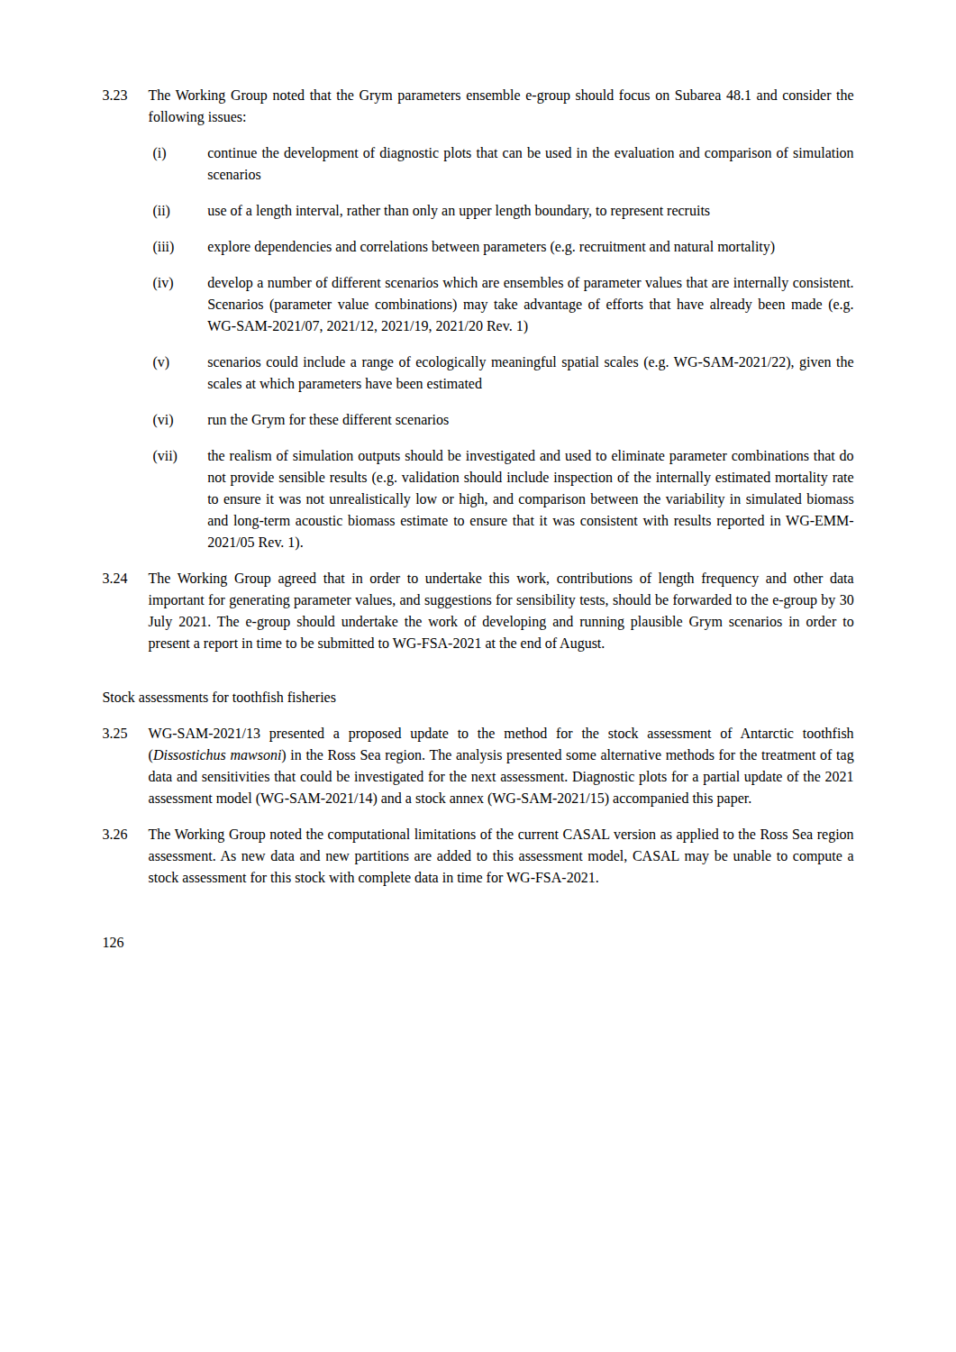3.23
The Working Group noted that the Grym parameters ensemble e-group should focus on Subarea 48.1 and consider the following issues:
(i) continue the development of diagnostic plots that can be used in the evaluation and comparison of simulation scenarios
(ii) use of a length interval, rather than only an upper length boundary, to represent recruits
(iii) explore dependencies and correlations between parameters (e.g. recruitment and natural mortality)
(iv) develop a number of different scenarios which are ensembles of parameter values that are internally consistent. Scenarios (parameter value combinations) may take advantage of efforts that have already been made (e.g. WG-SAM-2021/07, 2021/12, 2021/19, 2021/20 Rev. 1)
(v) scenarios could include a range of ecologically meaningful spatial scales (e.g. WG-SAM-2021/22), given the scales at which parameters have been estimated
(vi) run the Grym for these different scenarios
(vii) the realism of simulation outputs should be investigated and used to eliminate parameter combinations that do not provide sensible results (e.g. validation should include inspection of the internally estimated mortality rate to ensure it was not unrealistically low or high, and comparison between the variability in simulated biomass and long-term acoustic biomass estimate to ensure that it was consistent with results reported in WG-EMM-2021/05 Rev. 1).
3.24
The Working Group agreed that in order to undertake this work, contributions of length frequency and other data important for generating parameter values, and suggestions for sensibility tests, should be forwarded to the e-group by 30 July 2021. The e-group should undertake the work of developing and running plausible Grym scenarios in order to present a report in time to be submitted to WG-FSA-2021 at the end of August.
Stock assessments for toothfish fisheries
3.25
WG-SAM-2021/13 presented a proposed update to the method for the stock assessment of Antarctic toothfish (Dissostichus mawsoni) in the Ross Sea region. The analysis presented some alternative methods for the treatment of tag data and sensitivities that could be investigated for the next assessment. Diagnostic plots for a partial update of the 2021 assessment model (WG-SAM-2021/14) and a stock annex (WG-SAM-2021/15) accompanied this paper.
3.26
The Working Group noted the computational limitations of the current CASAL version as applied to the Ross Sea region assessment. As new data and new partitions are added to this assessment model, CASAL may be unable to compute a stock assessment for this stock with complete data in time for WG-FSA-2021.
126